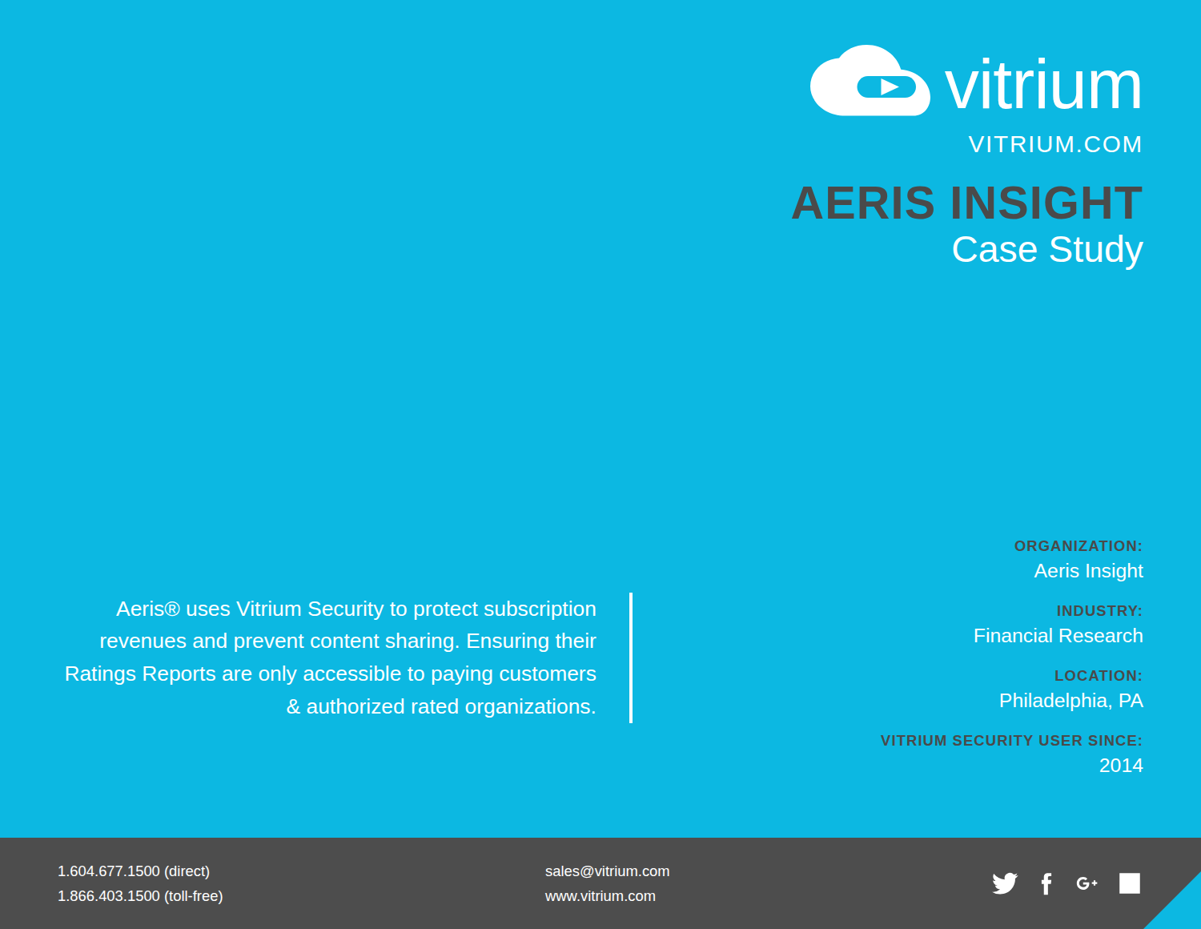vitrium
VITRIUM.COM
AERIS INSIGHT
Case Study
Aeris® uses Vitrium Security to protect subscription revenues and prevent content sharing. Ensuring their Ratings Reports are only accessible to paying customers & authorized rated organizations.
Organization:
Aeris Insight
Industry:
Financial Research
Location:
Philadelphia, PA
Vitrium Security user since:
2014
1.604.677.1500 (direct)
1.866.403.1500 (toll-free)
sales@vitrium.com
www.vitrium.com